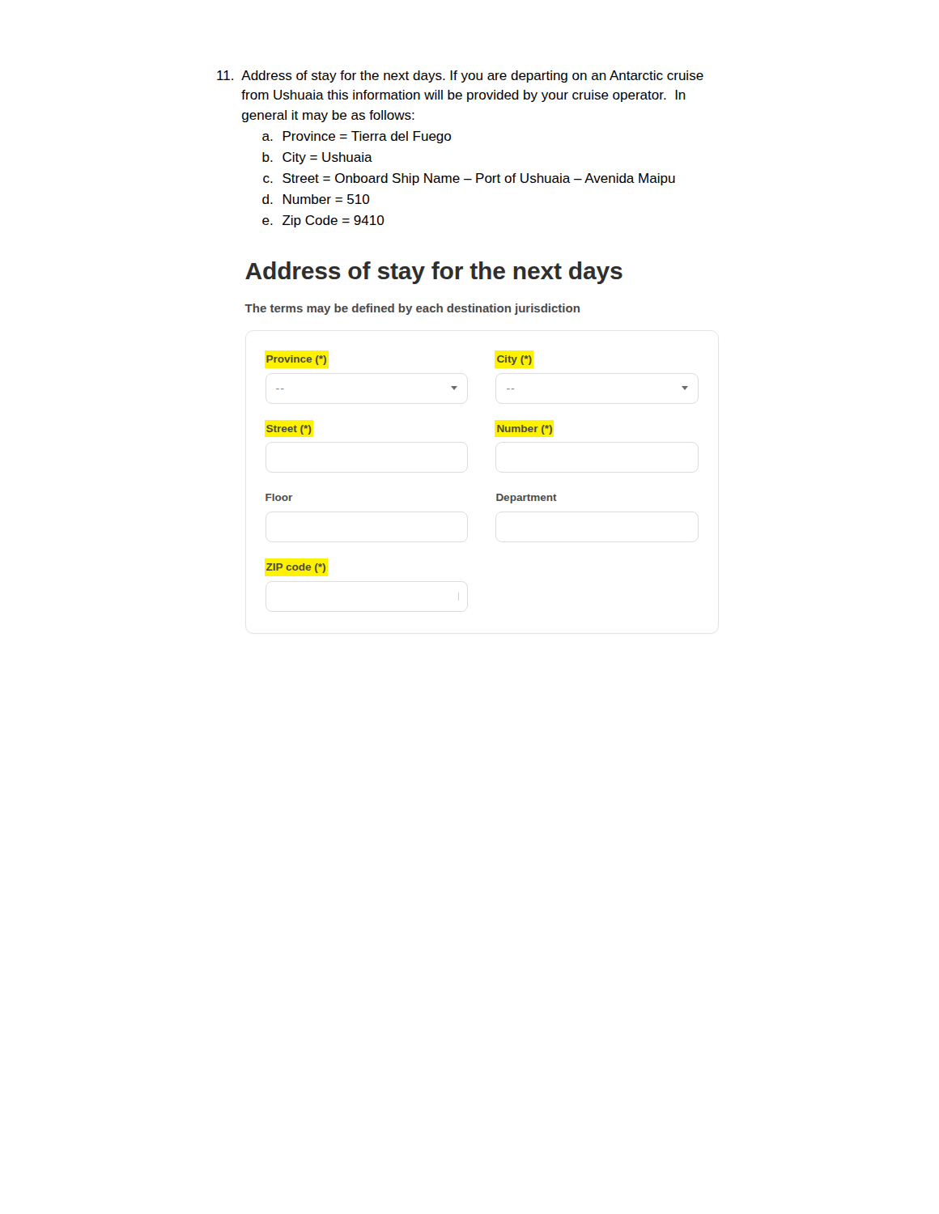Address of stay for the next days. If you are departing on an Antarctic cruise from Ushuaia this information will be provided by your cruise operator. In general it may be as follows:
Province = Tierra del Fuego
City = Ushuaia
Street = Onboard Ship Name – Port of Ushuaia – Avenida Maipu
Number = 510
Zip Code = 9410
Address of stay for the next days
The terms may be defined by each destination jurisdiction
Province (*)
--
City (*)
--
Street (*)
Number (*)
Floor
Department
ZIP code (*)